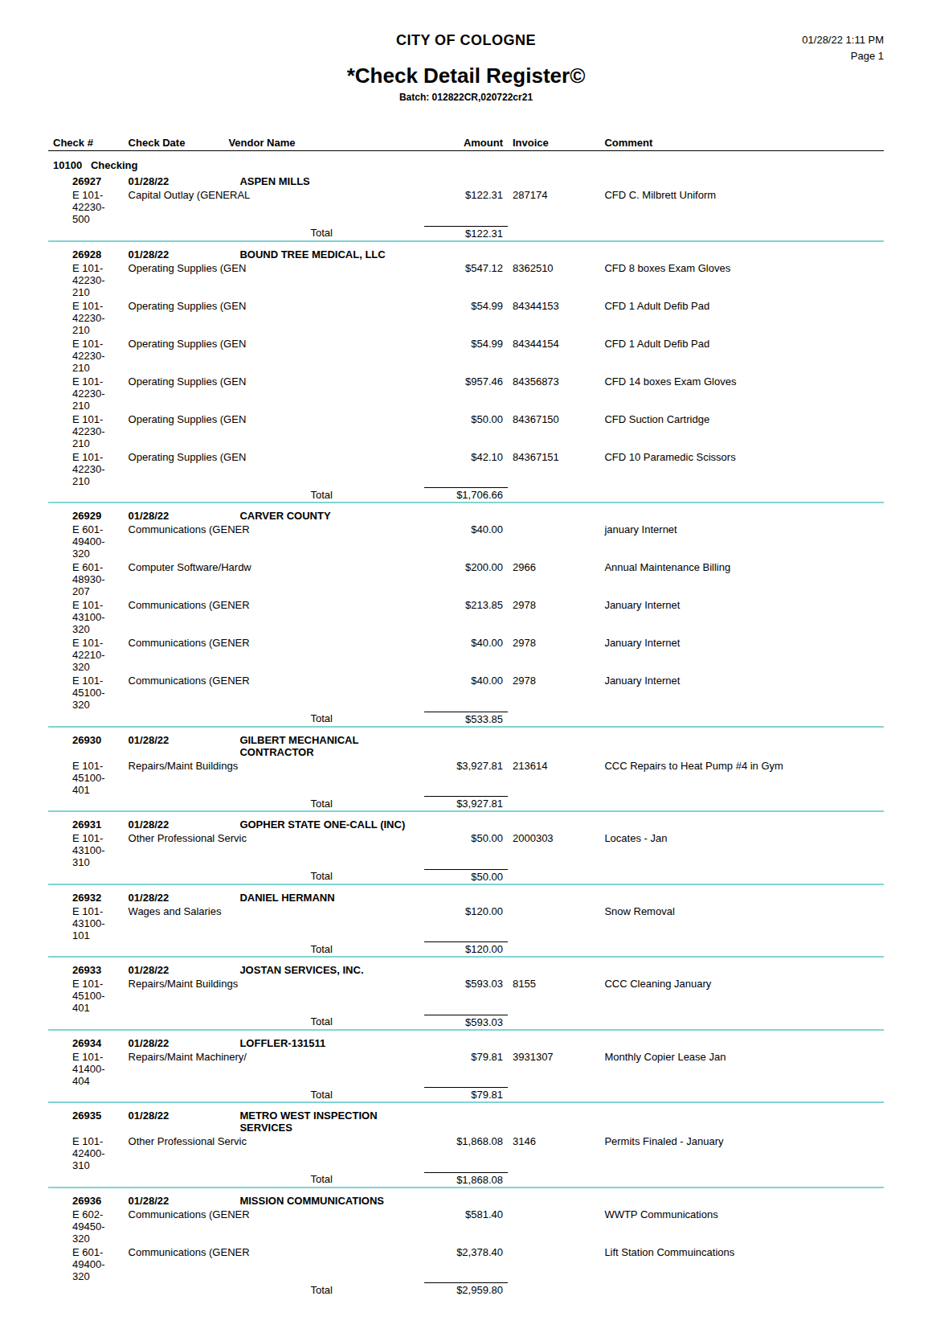01/28/22 1:11 PM
Page 1
CITY OF COLOGNE
*Check Detail Register©
Batch: 012822CR,020722cr21
| Check # | Check Date | Vendor Name | Amount | Invoice | Comment |
| --- | --- | --- | --- | --- | --- |
| 10100 Checking |
| 26927 | 01/28/22 | ASPEN MILLS | | | |
| E 101-42230-500 | Capital Outlay (GENERAL | $122.31 | 287174 | CFD C. Milbrett Uniform |
| | | Total | $122.31 | | |
| 26928 | 01/28/22 | BOUND TREE MEDICAL, LLC | | | |
| E 101-42230-210 | Operating Supplies (GEN | $547.12 | 8362510 | CFD 8 boxes Exam Gloves |
| E 101-42230-210 | Operating Supplies (GEN | $54.99 | 84344153 | CFD 1 Adult Defib Pad |
| E 101-42230-210 | Operating Supplies (GEN | $54.99 | 84344154 | CFD 1 Adult Defib Pad |
| E 101-42230-210 | Operating Supplies (GEN | $957.46 | 84356873 | CFD 14 boxes Exam Gloves |
| E 101-42230-210 | Operating Supplies (GEN | $50.00 | 84367150 | CFD Suction Cartridge |
| E 101-42230-210 | Operating Supplies (GEN | $42.10 | 84367151 | CFD 10 Paramedic Scissors |
| | | Total | $1,706.66 | | |
| 26929 | 01/28/22 | CARVER COUNTY | | | |
| E 601-49400-320 | Communications (GENER | $40.00 | | january Internet |
| E 601-48930-207 | Computer Software/Hardw | $200.00 | 2966 | Annual Maintenance Billing |
| E 101-43100-320 | Communications (GENER | $213.85 | 2978 | January Internet |
| E 101-42210-320 | Communications (GENER | $40.00 | 2978 | January Internet |
| E 101-45100-320 | Communications (GENER | $40.00 | 2978 | January Internet |
| | | Total | $533.85 | | |
| 26930 | 01/28/22 | GILBERT MECHANICAL CONTRACTOR | | | |
| E 101-45100-401 | Repairs/Maint Buildings | $3,927.81 | 213614 | CCC Repairs to Heat Pump #4 in Gym |
| | | Total | $3,927.81 | | |
| 26931 | 01/28/22 | GOPHER STATE ONE-CALL (INC) | | | |
| E 101-43100-310 | Other Professional Servic | $50.00 | 2000303 | Locates - Jan |
| | | Total | $50.00 | | |
| 26932 | 01/28/22 | DANIEL HERMANN | | | |
| E 101-43100-101 | Wages and Salaries | $120.00 | | Snow Removal |
| | | Total | $120.00 | | |
| 26933 | 01/28/22 | JOSTAN SERVICES, INC. | | | |
| E 101-45100-401 | Repairs/Maint Buildings | $593.03 | 8155 | CCC Cleaning January |
| | | Total | $593.03 | | |
| 26934 | 01/28/22 | LOFFLER-131511 | | | |
| E 101-41400-404 | Repairs/Maint Machinery/ | $79.81 | 3931307 | Monthly Copier Lease Jan |
| | | Total | $79.81 | | |
| 26935 | 01/28/22 | METRO WEST INSPECTION SERVICES | | | |
| E 101-42400-310 | Other Professional Servic | $1,868.08 | 3146 | Permits Finaled - January |
| | | Total | $1,868.08 | | |
| 26936 | 01/28/22 | MISSION COMMUNICATIONS | | | |
| E 602-49450-320 | Communications (GENER | $581.40 | | WWTP Communications |
| E 601-49400-320 | Communications (GENER | $2,378.40 | | Lift Station Commuincations |
| | | Total | $2,959.80 | | |